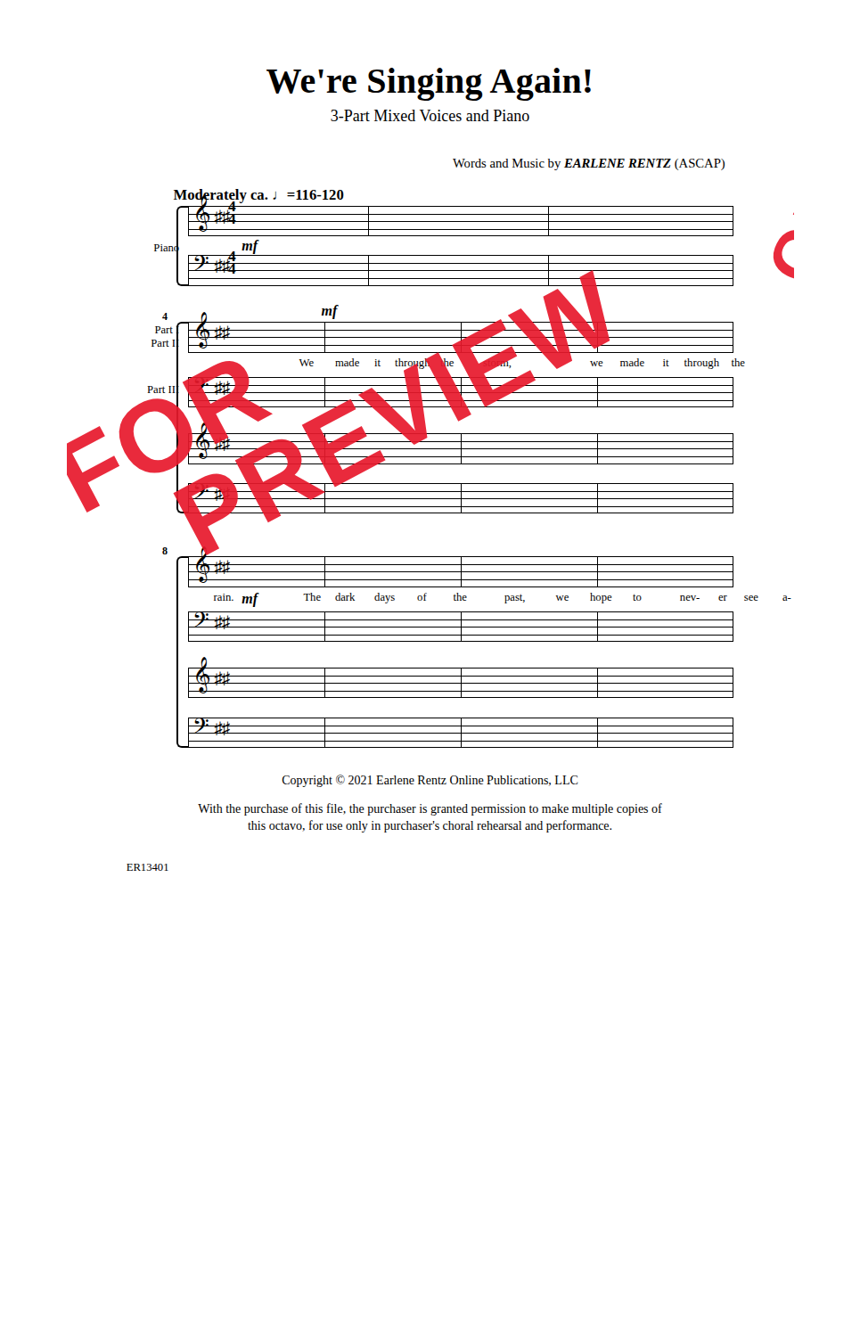We're Singing Again!
3-Part Mixed Voices and Piano
Words and Music by EARLENE RENTZ (ASCAP)
Moderately ca. ♩=116-120
Piano
𝄞 ♯♯ 4
4
𝄢 ♯♯ 4
4 mf
4
Part I
Part II
Part III
𝄞 ♯♯ mf
We made it through the storm, we made it through the
𝄢 ♯♯
𝄞 ♯♯
𝄢 ♯♯
8
𝄞 ♯♯
rain. The dark days of the past, we hope to nev‑ er see a‑
𝄢 ♯♯ mf
𝄞 ♯♯
𝄢 ♯♯
Copyright © 2021 Earlene Rentz Online Publications, LLC
With the purchase of this file, the purchaser is granted permission to make multiple copies of this octavo, for use only in purchaser's choral rehearsal and performance.
ER13401
ONLY
FOR
PREVIEW